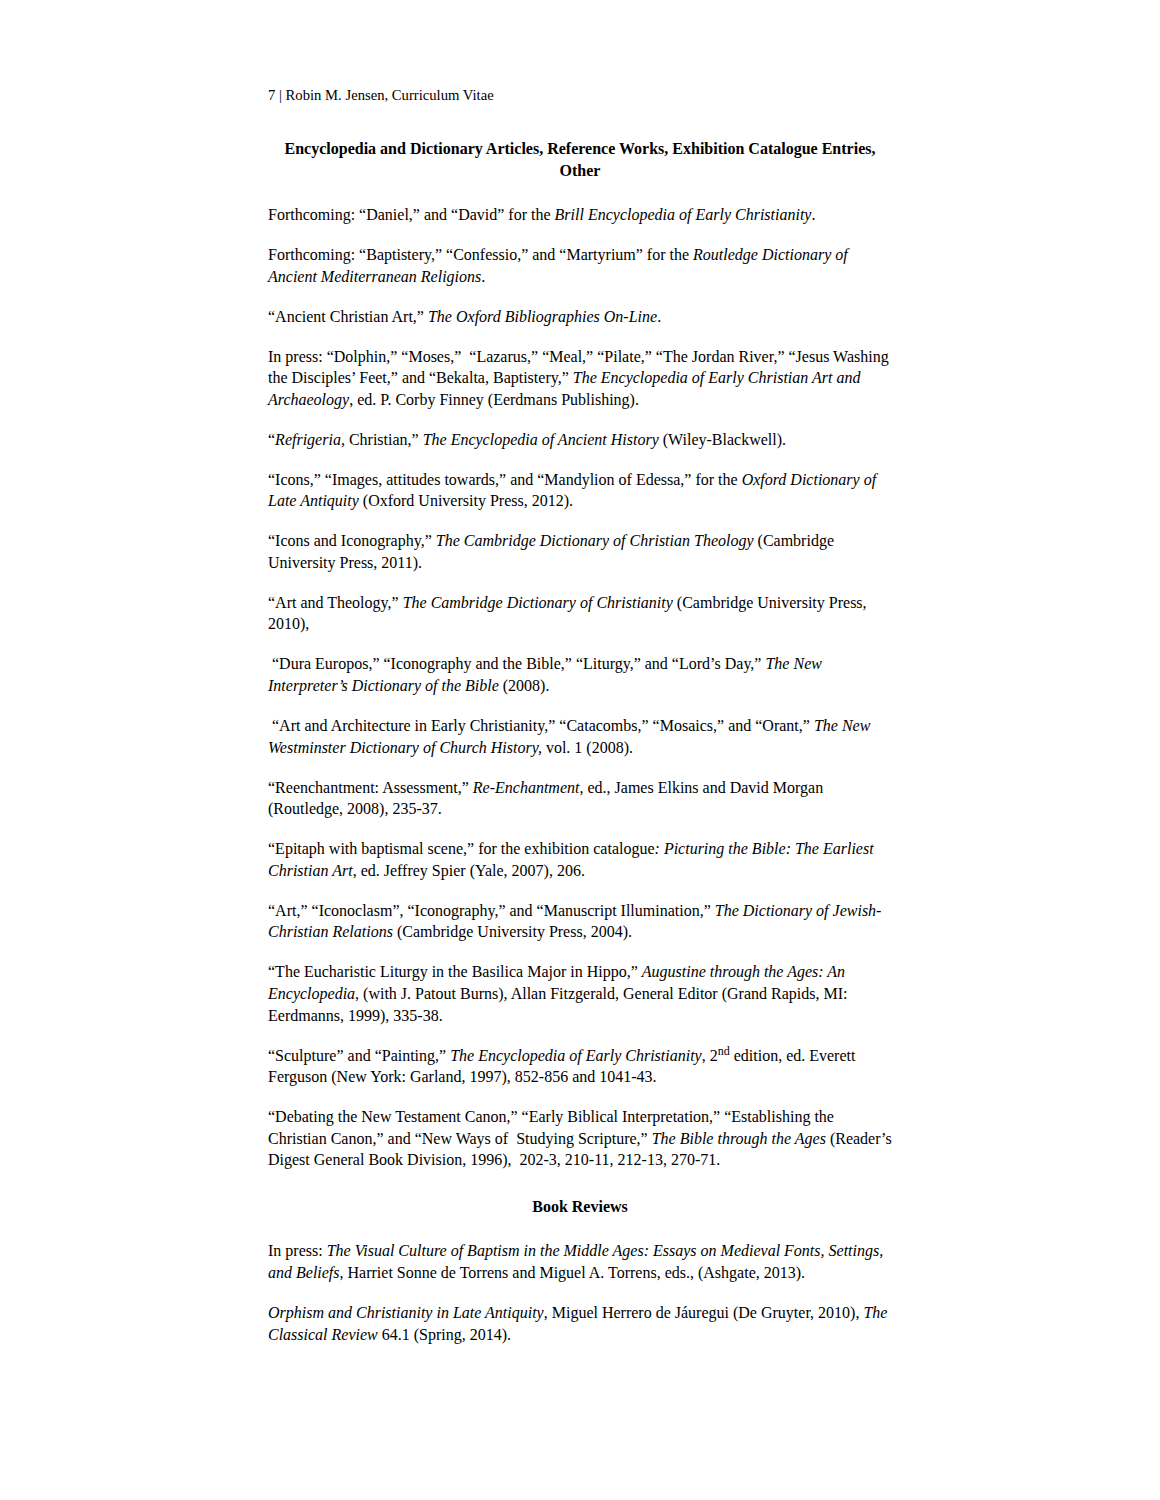7 | Robin M. Jensen, Curriculum Vitae
Encyclopedia and Dictionary Articles, Reference Works, Exhibition Catalogue Entries, Other
Forthcoming: “Daniel,” and “David” for the Brill Encyclopedia of Early Christianity.
Forthcoming: “Baptistery,” “Confessio,” and “Martyrium” for the Routledge Dictionary of Ancient Mediterranean Religions.
“Ancient Christian Art,” The Oxford Bibliographies On-Line.
In press: “Dolphin,” “Moses,” “Lazarus,” “Meal,” “Pilate,” “The Jordan River,” “Jesus Washing the Disciples’ Feet,” and “Bekalta, Baptistery,” The Encyclopedia of Early Christian Art and Archaeology, ed. P. Corby Finney (Eerdmans Publishing).
“Refrigeria, Christian,” The Encyclopedia of Ancient History (Wiley-Blackwell).
“Icons,” “Images, attitudes towards,” and “Mandylion of Edessa,” for the Oxford Dictionary of Late Antiquity (Oxford University Press, 2012).
“Icons and Iconography,” The Cambridge Dictionary of Christian Theology (Cambridge University Press, 2011).
“Art and Theology,” The Cambridge Dictionary of Christianity (Cambridge University Press, 2010),
“Dura Europos,” “Iconography and the Bible,” “Liturgy,” and “Lord’s Day,” The New Interpreter’s Dictionary of the Bible (2008).
“Art and Architecture in Early Christianity,” “Catacombs,” “Mosaics,” and “Orant,” The New Westminster Dictionary of Church History, vol. 1 (2008).
“Reenchantment: Assessment,” Re-Enchantment, ed., James Elkins and David Morgan (Routledge, 2008), 235-37.
“Epitaph with baptismal scene,” for the exhibition catalogue: Picturing the Bible: The Earliest Christian Art, ed. Jeffrey Spier (Yale, 2007), 206.
“Art,” “Iconoclasm”, “Iconography,” and “Manuscript Illumination,” The Dictionary of Jewish-Christian Relations (Cambridge University Press, 2004).
“The Eucharistic Liturgy in the Basilica Major in Hippo,” Augustine through the Ages: An Encyclopedia, (with J. Patout Burns), Allan Fitzgerald, General Editor (Grand Rapids, MI: Eerdmanns, 1999), 335-38.
“Sculpture” and “Painting,” The Encyclopedia of Early Christianity, 2nd edition, ed. Everett Ferguson (New York: Garland, 1997), 852-856 and 1041-43.
“Debating the New Testament Canon,” “Early Biblical Interpretation,” “Establishing the Christian Canon,” and “New Ways of Studying Scripture,” The Bible through the Ages (Reader’s Digest General Book Division, 1996), 202-3, 210-11, 212-13, 270-71.
Book Reviews
In press: The Visual Culture of Baptism in the Middle Ages: Essays on Medieval Fonts, Settings, and Beliefs, Harriet Sonne de Torrens and Miguel A. Torrens, eds., (Ashgate, 2013).
Orphism and Christianity in Late Antiquity, Miguel Herrero de Jáuregui (De Gruyter, 2010), The Classical Review 64.1 (Spring, 2014).